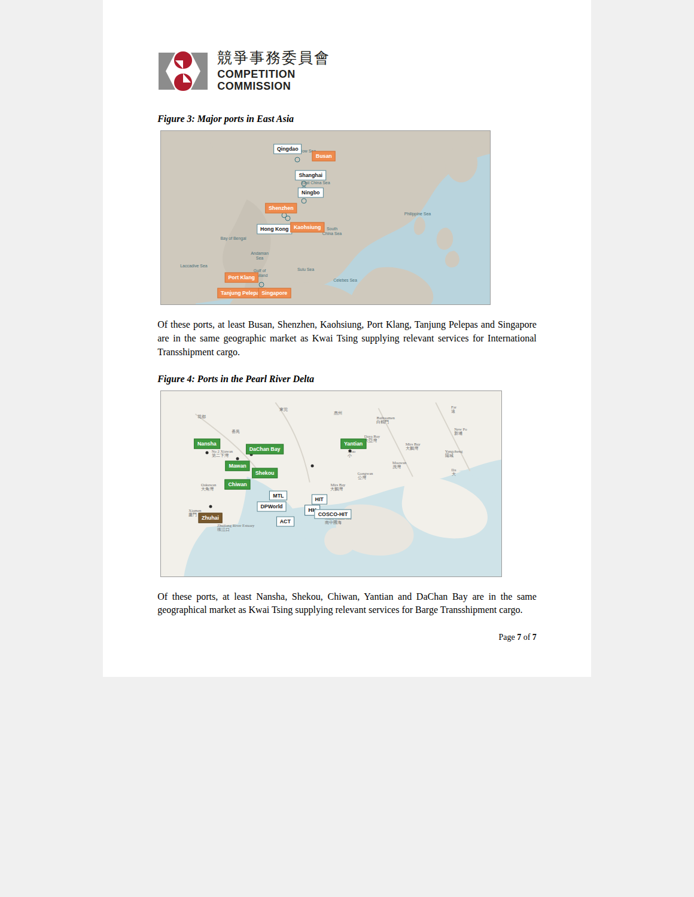競爭事務委員會 COMPETITION
COMMISSION
Figure 3: Major ports in East Asia
Yellow Sea
East China Sea
South
China Sea
Philippine Sea
Bay of Bengal
Laccadive Sea
Andaman
Sea
Gulf of
Thailand
Sulu Sea
Celebes Sea
Qingdao
Busan
Shanghai
Ningbo
Shenzhen
Hong Kong
Kaohsiung
Port Klang
Tanjung Pelepas
Singapore
Of these ports, at least Busan, Shenzhen, Kaohsiung, Port Klang, Tanjung Pelepas and Singapore are in the same geographic market as Kwai Tsing supplying relevant services for International Transshipment cargo.
Figure 4: Ports in the Pearl River Delta
花都
番禺
東莞
惠州
Baihaomen
白鶴門
Far
遠
New Po
新埔
Daya Bay
大亞灣
Mirs Bay
大鵬灣
Yangcheng
陽城
Xiao
小
Maowan
茂灣
Da
大
Gongwan
公灣
Mirs Bay
大鵬灣
Hemenwan
河門灣
No 2 Xiawan
第二下灣
Oakuwan
大角灣
Xiamen
廈門
Zhujiang River Estuary
珠江口
South China Sea
南中國海
Nansha
DaChan Bay
Mawan
Shekou
Chiwan
Yantian
Zhuhai
MTL
HIT
DPWorld
HK
COSCO-HIT
ACT
Of these ports, at least Nansha, Shekou, Chiwan, Yantian and DaChan Bay are in the same geographical market as Kwai Tsing supplying relevant services for Barge Transshipment cargo.
Page 7 of 7